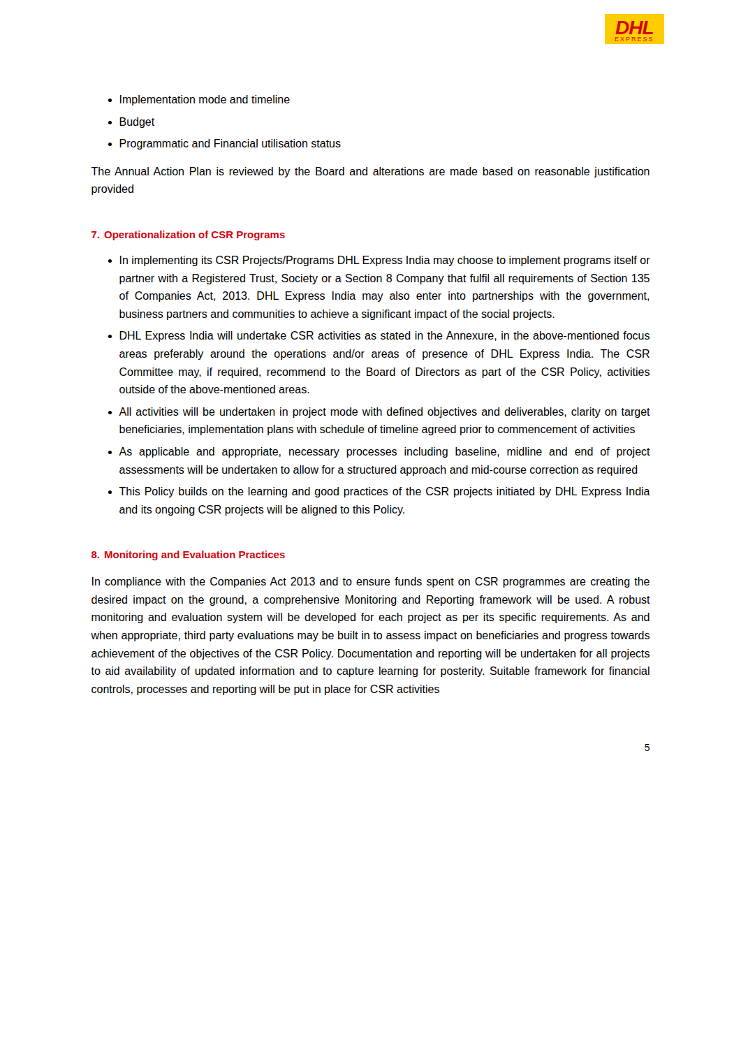DHLEXPRESS
Implementation mode and timeline
Budget
Programmatic and Financial utilisation status
The Annual Action Plan is reviewed by the Board and alterations are made based on reasonable justification provided
7. Operationalization of CSR Programs
In implementing its CSR Projects/Programs DHL Express India may choose to implement programs itself or partner with a Registered Trust, Society or a Section 8 Company that fulfil all requirements of Section 135 of Companies Act, 2013. DHL Express India may also enter into partnerships with the government, business partners and communities to achieve a significant impact of the social projects.
DHL Express India will undertake CSR activities as stated in the Annexure, in the above-mentioned focus areas preferably around the operations and/or areas of presence of DHL Express India. The CSR Committee may, if required, recommend to the Board of Directors as part of the CSR Policy, activities outside of the above-mentioned areas.
All activities will be undertaken in project mode with defined objectives and deliverables, clarity on target beneficiaries, implementation plans with schedule of timeline agreed prior to commencement of activities
As applicable and appropriate, necessary processes including baseline, midline and end of project assessments will be undertaken to allow for a structured approach and mid-course correction as required
This Policy builds on the learning and good practices of the CSR projects initiated by DHL Express India and its ongoing CSR projects will be aligned to this Policy.
8. Monitoring and Evaluation Practices
In compliance with the Companies Act 2013 and to ensure funds spent on CSR programmes are creating the desired impact on the ground, a comprehensive Monitoring and Reporting framework will be used. A robust monitoring and evaluation system will be developed for each project as per its specific requirements. As and when appropriate, third party evaluations may be built in to assess impact on beneficiaries and progress towards achievement of the objectives of the CSR Policy. Documentation and reporting will be undertaken for all projects to aid availability of updated information and to capture learning for posterity. Suitable framework for financial controls, processes and reporting will be put in place for CSR activities
5